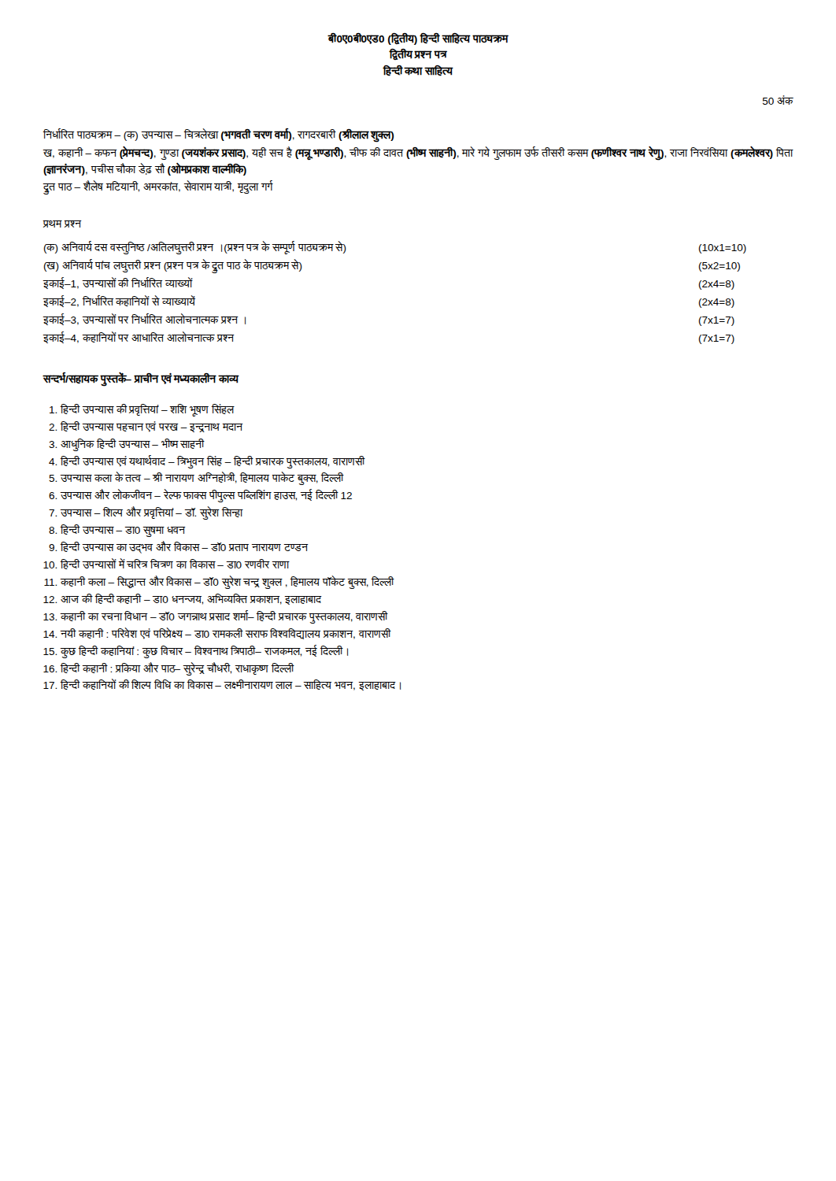बी0ए0बी0एड0 (द्वितीय) हिन्दी साहित्य पाठ्यक्रम द्वितीय प्रश्न पत्र हिन्दी कथा साहित्य
50 अंक
निर्धारित पाठ्यक्रम – (क) उपन्यास – चित्रलेखा (भगवती चरण वर्मा), रागदरबारी (श्रीलाल शुक्ल)
ख, कहानी – कफन (प्रेमचन्द), गुण्डा (जयशंकर प्रसाद), यही सच है (मन्नू भण्डारी), चीफ की दावत (भीष्म साहनी), मारे गये गुलफाम उर्फ तीसरी कसम (फणीश्वर नाथ रेणु), राजा निरवंसिया (कमलेश्वर) पिता (ज्ञानरंजन), पचीस चौका डेढ़ सौ (ओमप्रकाश वाल्मीकि)
द्रुत पाठ – शैलेष मटियानी, अमरकांत, सेवाराम यात्री, मृदुला गर्ग
प्रथम प्रश्न
| (क) अनिवार्य दस वस्तुनिष्ठ /अतिलघुत्तरी प्रश्न ।(प्रश्न पत्र के सम्पूर्ण पाठ्यक्रम से) | (10x1=10) |
| (ख) अनिवार्य पांच लघुत्तरी प्रश्न (प्रश्न पत्र के द्रुत पाठ के पाठ्यक्रम से) | (5x2=10) |
| इकाई–1, उपन्यासों की निर्धारित व्याख्यों | (2x4=8) |
| इकाई–2, निर्धारित कहानियों से व्याख्यायें | (2x4=8) |
| इकाई–3, उपन्यासों पर निर्धारित आलोचनात्मक प्रश्न । | (7x1=7) |
| इकाई–4, कहानियों पर आधारित आलोचनात्क प्रश्न | (7x1=7) |
सन्दर्भ/सहायक पुस्तकें– प्राचीन एवं मध्यकालीन काव्य
हिन्दी उपन्यास की प्रवृत्तियां – शशि भूषण सिंहल
हिन्दी उपन्यास पहचान एवं परख – इन्द्रनाथ मदान
आधुनिक हिन्दी उपन्यास – भीष्म साहनी
हिन्दी उपन्यास एवं यथार्थवाद – त्रिभुवन सिंह – हिन्दी प्रचारक पुस्तकालय, वाराणसी
उपन्यास कला के तत्व – श्री नारायण अग्निहोत्री, हिमालय पाकेट बुक्स, दिल्ली
उपन्यास और लोकजीवन – रेल्फ फाक्स पीपुल्स पब्लिशिंग हाउस, नई दिल्ली 12
उपन्यास – शिल्प और प्रवृत्तियां – डॉ. सुरेश सिन्हा
हिन्दी उपन्यास – डा0 सुषमा धवन
हिन्दी उपन्यास का उद्भव और विकास – डॉ0 प्रताप नारायण टण्डन
हिन्दी उपन्यासों में चरित्र चित्रण का विकास – डा0 रणवीर राणा
कहानी कला – सिद्धान्त और विकास – डॉ0 सुरेश चन्द्र शुक्ल , हिमालय पॉकेट बुक्स, दिल्ली
आज की हिन्दी कहानी – डा0 धनन्जय, अभिव्यक्ति प्रकाशन, इलाहाबाद
कहानी का रचना विधान – डॉ0 जगन्नाथ प्रसाद शर्मा– हिन्दी प्रचारक पुस्तकालय, वाराणसी
नयी कहानी : परिवेश एवं परिप्रेक्ष्य – डा0 रामकली सराफ विश्वविद्यालय प्रकाशन, वाराणसी
कुछ हिन्दी कहानियां : कुछ विचार – विश्वनाथ त्रिपाठी– राजकमल, नई दिल्ली।
हिन्दी कहानी : प्रकिया और पाठ– सुरेन्द्र चौधरी, राधाकृष्ण दिल्ली
हिन्दी कहानियों की शिल्प विधि का विकास – लक्ष्मीनारायण लाल – साहित्य भवन, इलाहाबाद।